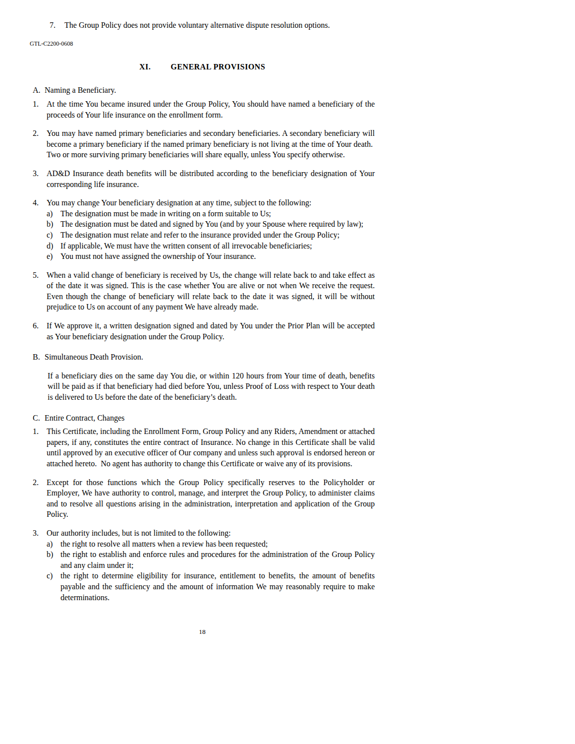7.
The Group Policy does not provide voluntary alternative dispute resolution options.
GTL-C2200-0608
XI. GENERAL PROVISIONS
A.
Naming a Beneficiary.
1.
At the time You became insured under the Group Policy, You should have named a beneficiary of the proceeds of Your life insurance on the enrollment form.
2.
You may have named primary beneficiaries and secondary beneficiaries. A secondary beneficiary will become a primary beneficiary if the named primary beneficiary is not living at the time of Your death. Two or more surviving primary beneficiaries will share equally, unless You specify otherwise.
3.
AD&D Insurance death benefits will be distributed according to the beneficiary designation of Your corresponding life insurance.
4.
You may change Your beneficiary designation at any time, subject to the following:
a) The designation must be made in writing on a form suitable to Us;
b) The designation must be dated and signed by You (and by your Spouse where required by law);
c) The designation must relate and refer to the insurance provided under the Group Policy;
d) If applicable, We must have the written consent of all irrevocable beneficiaries;
e) You must not have assigned the ownership of Your insurance.
5.
When a valid change of beneficiary is received by Us, the change will relate back to and take effect as of the date it was signed. This is the case whether You are alive or not when We receive the request. Even though the change of beneficiary will relate back to the date it was signed, it will be without prejudice to Us on account of any payment We have already made.
6.
If We approve it, a written designation signed and dated by You under the Prior Plan will be accepted as Your beneficiary designation under the Group Policy.
B.
Simultaneous Death Provision.
If a beneficiary dies on the same day You die, or within 120 hours from Your time of death, benefits will be paid as if that beneficiary had died before You, unless Proof of Loss with respect to Your death is delivered to Us before the date of the beneficiary’s death.
C.
Entire Contract, Changes
1.
This Certificate, including the Enrollment Form, Group Policy and any Riders, Amendment or attached papers, if any, constitutes the entire contract of Insurance. No change in this Certificate shall be valid until approved by an executive officer of Our company and unless such approval is endorsed hereon or attached hereto. No agent has authority to change this Certificate or waive any of its provisions.
2.
Except for those functions which the Group Policy specifically reserves to the Policyholder or Employer, We have authority to control, manage, and interpret the Group Policy, to administer claims and to resolve all questions arising in the administration, interpretation and application of the Group Policy.
3.
Our authority includes, but is not limited to the following:
a) the right to resolve all matters when a review has been requested;
b) the right to establish and enforce rules and procedures for the administration of the Group Policy and any claim under it;
c) the right to determine eligibility for insurance, entitlement to benefits, the amount of benefits payable and the sufficiency and the amount of information We may reasonably require to make determinations.
18